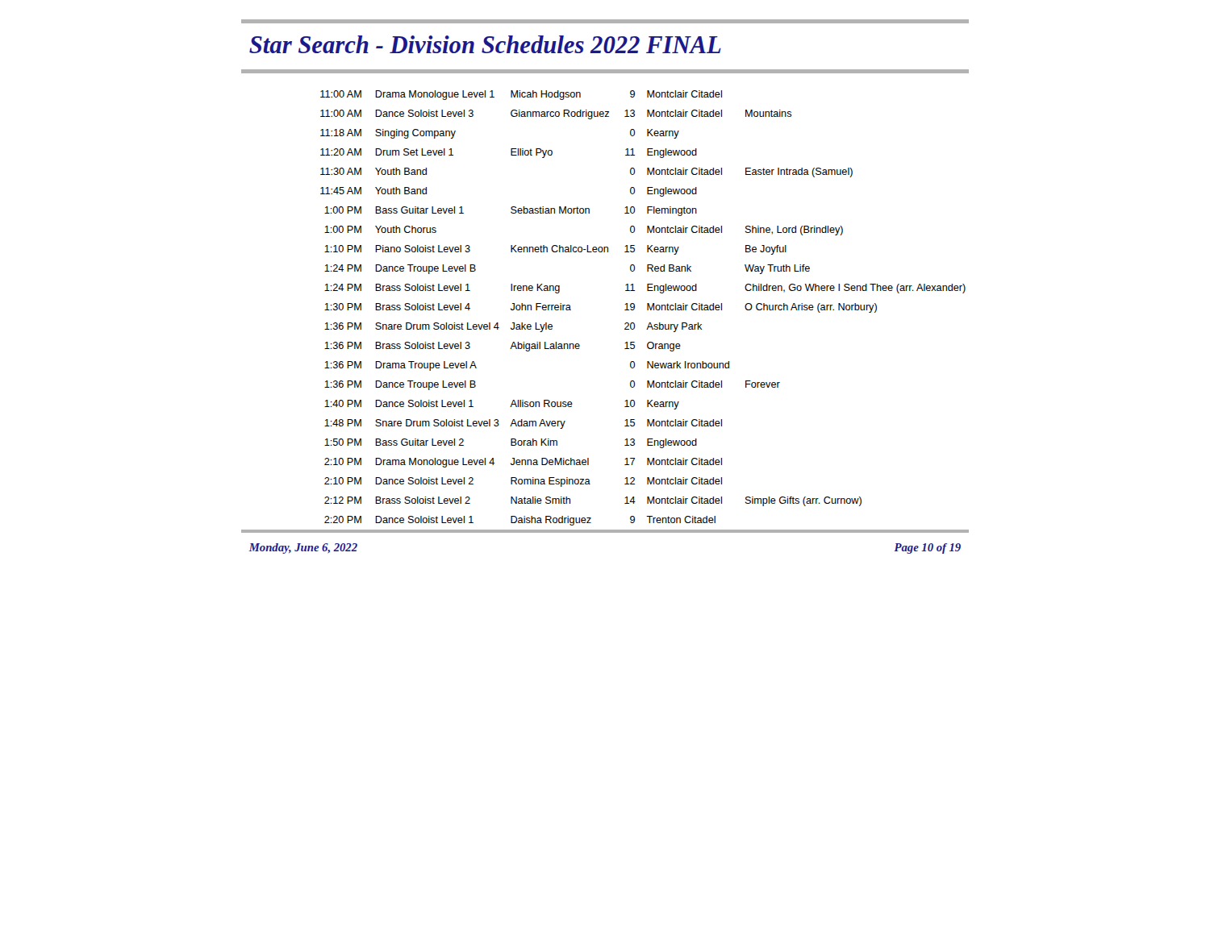Star Search - Division Schedules 2022 FINAL
| 11:00 AM | Drama Monologue Level 1 | Micah Hodgson | 9 | Montclair Citadel | |
| 11:00 AM | Dance Soloist Level 3 | Gianmarco Rodriguez | 13 | Montclair Citadel | Mountains |
| 11:18 AM | Singing Company | | 0 | Kearny | |
| 11:20 AM | Drum Set Level 1 | Elliot Pyo | 11 | Englewood | |
| 11:30 AM | Youth Band | | 0 | Montclair Citadel | Easter Intrada (Samuel) |
| 11:45 AM | Youth Band | | 0 | Englewood | |
| 1:00 PM | Bass Guitar Level 1 | Sebastian Morton | 10 | Flemington | |
| 1:00 PM | Youth Chorus | | 0 | Montclair Citadel | Shine, Lord (Brindley) |
| 1:10 PM | Piano Soloist Level 3 | Kenneth Chalco-Leon | 15 | Kearny | Be Joyful |
| 1:24 PM | Dance Troupe Level B | | 0 | Red Bank | Way Truth Life |
| 1:24 PM | Brass Soloist Level 1 | Irene Kang | 11 | Englewood | Children, Go Where I Send Thee (arr. Alexander) |
| 1:30 PM | Brass Soloist Level 4 | John Ferreira | 19 | Montclair Citadel | O Church Arise (arr. Norbury) |
| 1:36 PM | Snare Drum Soloist Level 4 | Jake Lyle | 20 | Asbury Park | |
| 1:36 PM | Brass Soloist Level 3 | Abigail Lalanne | 15 | Orange | |
| 1:36 PM | Drama Troupe Level A | | 0 | Newark Ironbound | |
| 1:36 PM | Dance Troupe Level B | | 0 | Montclair Citadel | Forever |
| 1:40 PM | Dance Soloist Level 1 | Allison Rouse | 10 | Kearny | |
| 1:48 PM | Snare Drum Soloist Level 3 | Adam Avery | 15 | Montclair Citadel | |
| 1:50 PM | Bass Guitar Level 2 | Borah Kim | 13 | Englewood | |
| 2:10 PM | Drama Monologue Level 4 | Jenna DeMichael | 17 | Montclair Citadel | |
| 2:10 PM | Dance Soloist Level 2 | Romina Espinoza | 12 | Montclair Citadel | |
| 2:12 PM | Brass Soloist Level 2 | Natalie Smith | 14 | Montclair Citadel | Simple Gifts (arr. Curnow) |
| 2:20 PM | Dance Soloist Level 1 | Daisha Rodriguez | 9 | Trenton Citadel | |
Monday, June 6, 2022 Page 10 of 19